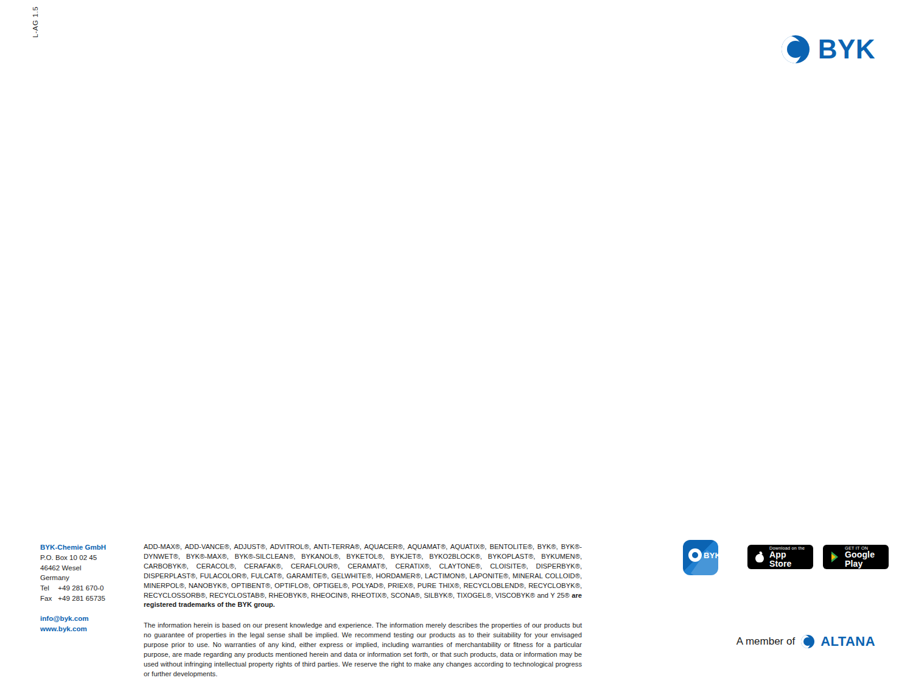L-AG 1.5 03/2022
BYK
BYK-Chemie GmbH
P.O. Box 10 02 45
46462 Wesel
Germany
| Tel | +49 281 670-0 |
| Fax | +49 281 65735 |
info@byk.com www.byk.com
ADD-MAX®, ADD-VANCE®, ADJUST®, ADVITROL®, ANTI-TERRA®, AQUACER®, AQUAMAT®, AQUATIX®, BENTOLITE®, BYK®, BYK®-DYNWET®, BYK®-MAX®, BYK®-SILCLEAN®, BYKANOL®, BYKETOL®, BYKJET®, BYKO2BLOCK®, BYKOPLAST®, BYKUMEN®, CARBOBYK®, CERACOL®, CERAFAK®, CERAFLOUR®, CERAMAT®, CERATIX®, CLAYTONE®, CLOISITE®, DISPERBYK®, DISPERPLAST®, FULACOLOR®, FULCAT®, GARAMITE®, GELWHITE®, HORDAMER®, LACTIMON®, LAPONITE®, MINERAL COLLOID®, MINERPOL®, NANOBYK®, OPTIBENT®, OPTIFLO®, OPTIGEL®, POLYAD®, PRIEX®, PURE THIX®, RECYCLOBLEND®, RECYCLOBYK®, RECYCLOSSORB®, RECYCLOSTAB®, RHEOBYK®, RHEOCIN®, RHEOTIX®, SCONA®, SILBYK®, TIXOGEL®, VISCOBYK® and Y 25® are registered trademarks of the BYK group.
The information herein is based on our present knowledge and experience. The information merely describes the properties of our products but no guarantee of properties in the legal sense shall be implied. We recommend testing our products as to their suitability for your envisaged purpose prior to use. No warranties of any kind, either express or implied, including warranties of merchantability or fitness for a particular purpose, are made regarding any products mentioned herein and data or information set forth, or that such products, data or information may be used without infringing intellectual property rights of third parties. We reserve the right to make any changes according to technological progress or further developments.
This issue replaces all previous versions.
BYK
Download on the App Store
GET IT ON Google Play
A member of ALTANA